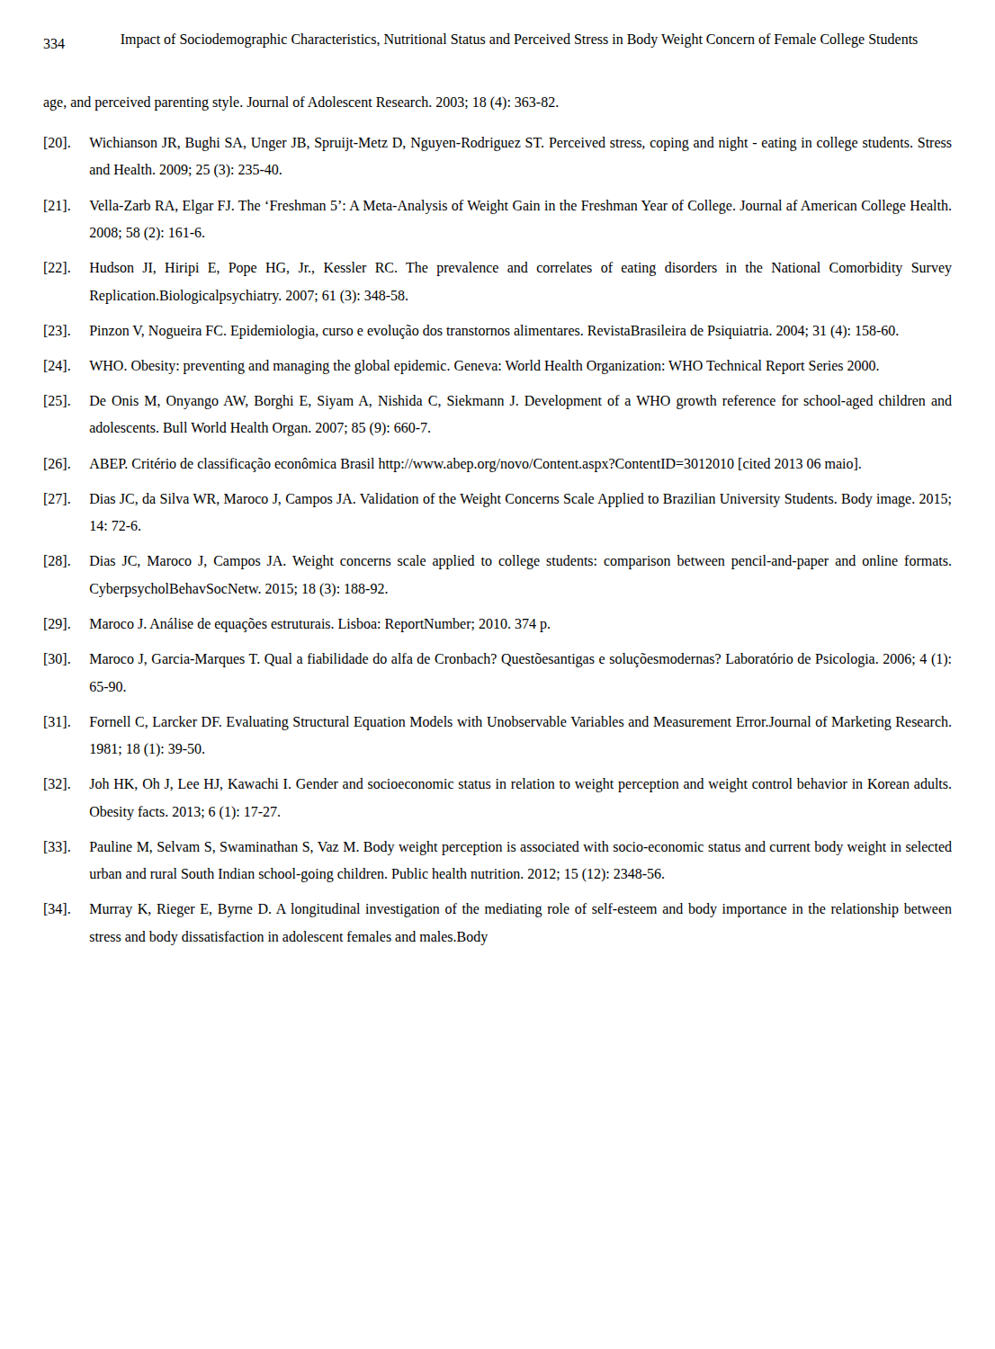334
Impact of Sociodemographic Characteristics, Nutritional Status and Perceived Stress in Body Weight Concern of Female College Students
age, and perceived parenting style. Journal of Adolescent Research. 2003; 18 (4): 363-82.
[20]. Wichianson JR, Bughi SA, Unger JB, Spruijt-Metz D, Nguyen-Rodriguez ST. Perceived stress, coping and night - eating in college students. Stress and Health. 2009; 25 (3): 235-40.
[21]. Vella-Zarb RA, Elgar FJ. The ‘Freshman 5’: A Meta-Analysis of Weight Gain in the Freshman Year of College. Journal af American College Health. 2008; 58 (2): 161-6.
[22]. Hudson JI, Hiripi E, Pope HG, Jr., Kessler RC. The prevalence and correlates of eating disorders in the National Comorbidity Survey Replication.Biologicalpsychiatry. 2007; 61 (3): 348-58.
[23]. Pinzon V, Nogueira FC. Epidemiologia, curso e evolução dos transtornos alimentares. RevistaBrasileira de Psiquiatria. 2004; 31 (4): 158-60.
[24]. WHO. Obesity: preventing and managing the global epidemic. Geneva: World Health Organization: WHO Technical Report Series 2000.
[25]. De Onis M, Onyango AW, Borghi E, Siyam A, Nishida C, Siekmann J. Development of a WHO growth reference for school-aged children and adolescents. Bull World Health Organ. 2007; 85 (9): 660-7.
[26]. ABEP. Critério de classificação econômica Brasil http://www.abep.org/novo/Content.aspx?ContentID=3012010 [cited 2013 06 maio].
[27]. Dias JC, da Silva WR, Maroco J, Campos JA. Validation of the Weight Concerns Scale Applied to Brazilian University Students. Body image. 2015; 14: 72-6.
[28]. Dias JC, Maroco J, Campos JA. Weight concerns scale applied to college students: comparison between pencil-and-paper and online formats. CyberpsycholBehavSocNetw. 2015; 18 (3): 188-92.
[29]. Maroco J. Análise de equações estruturais. Lisboa: ReportNumber; 2010. 374 p.
[30]. Maroco J, Garcia-Marques T. Qual a fiabilidade do alfa de Cronbach? Questõesantigas e soluçõesmodernas? Laboratório de Psicologia. 2006; 4 (1): 65-90.
[31]. Fornell C, Larcker DF. Evaluating Structural Equation Models with Unobservable Variables and Measurement Error.Journal of Marketing Research. 1981; 18 (1): 39-50.
[32]. Joh HK, Oh J, Lee HJ, Kawachi I. Gender and socioeconomic status in relation to weight perception and weight control behavior in Korean adults. Obesity facts. 2013; 6 (1): 17-27.
[33]. Pauline M, Selvam S, Swaminathan S, Vaz M. Body weight perception is associated with socio-economic status and current body weight in selected urban and rural South Indian school-going children. Public health nutrition. 2012; 15 (12): 2348-56.
[34]. Murray K, Rieger E, Byrne D. A longitudinal investigation of the mediating role of self-esteem and body importance in the relationship between stress and body dissatisfaction in adolescent females and males.Body